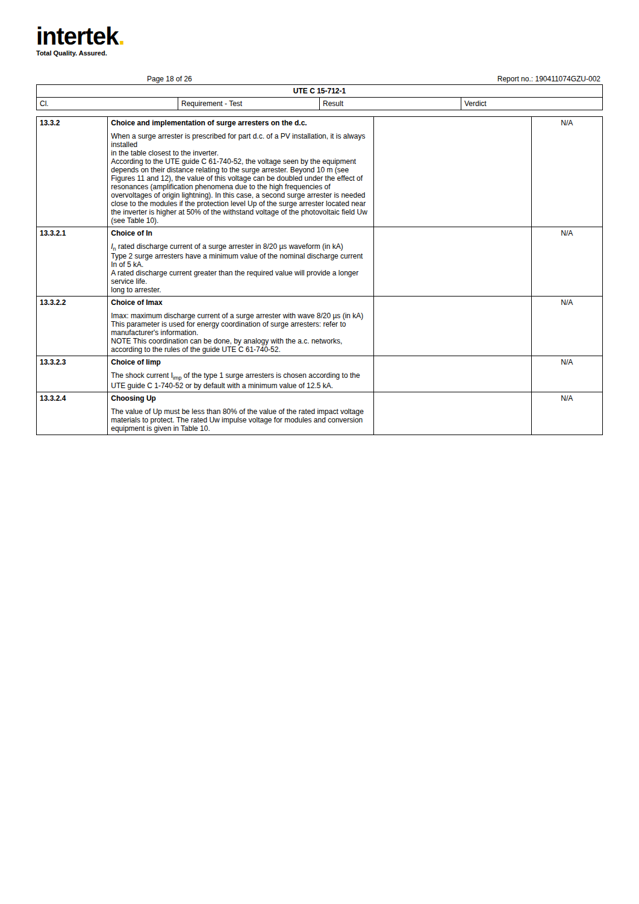intertek.
Total Quality. Assured.
Page 18 of 26 Report no.: 190411074GZU-002
| UTE C 15-712-1 |
| Cl. | Requirement - Test | Result | Verdict |
| 13.3.2 | Choice and implementation of surge arresters on the d.c. When a surge arrester is prescribed for part d.c. of a PV installation, it is always installed in the table closest to the inverter. According to the UTE guide C 61-740-52, the voltage seen by the equipment depends on their distance relating to the surge arrester. Beyond 10 m (see Figures 11 and 12), the value of this voltage can be doubled under the effect of resonances (amplification phenomena due to the high frequencies of overvoltages of origin lightning). In this case, a second surge arrester is needed close to the modules if the protection level Up of the surge arrester located near the inverter is higher at 50% of the withstand voltage of the photovoltaic field Uw (see Table 10). | | N/A |
| 13.3.2.1 | Choice of In I n rated discharge current of a surge arrester in 8/20 µs waveform (in kA) Type 2 surge arresters have a minimum value of the nominal discharge current In of 5 kA. A rated discharge current greater than the required value will provide a longer service life. long to arrester. | | N/A |
| 13.3.2.2 | Choice of Imax Imax: maximum discharge current of a surge arrester with wave 8/20 µs (in kA) This parameter is used for energy coordination of surge arresters: refer to manufacturer's information. NOTE This coordination can be done, by analogy with the a.c. networks, according to the rules of the guide UTE C 61-740-52. | | N/A |
| 13.3.2.3 | Choice of Iimp The shock current I imp of the type 1 surge arresters is chosen according to the UTE guide C 1-740-52 or by default with a minimum value of 12.5 kA. | | N/A |
| 13.3.2.4 | Choosing Up The value of Up must be less than 80% of the value of the rated impact voltage materials to protect. The rated Uw impulse voltage for modules and conversion equipment is given in Table 10. | | N/A |